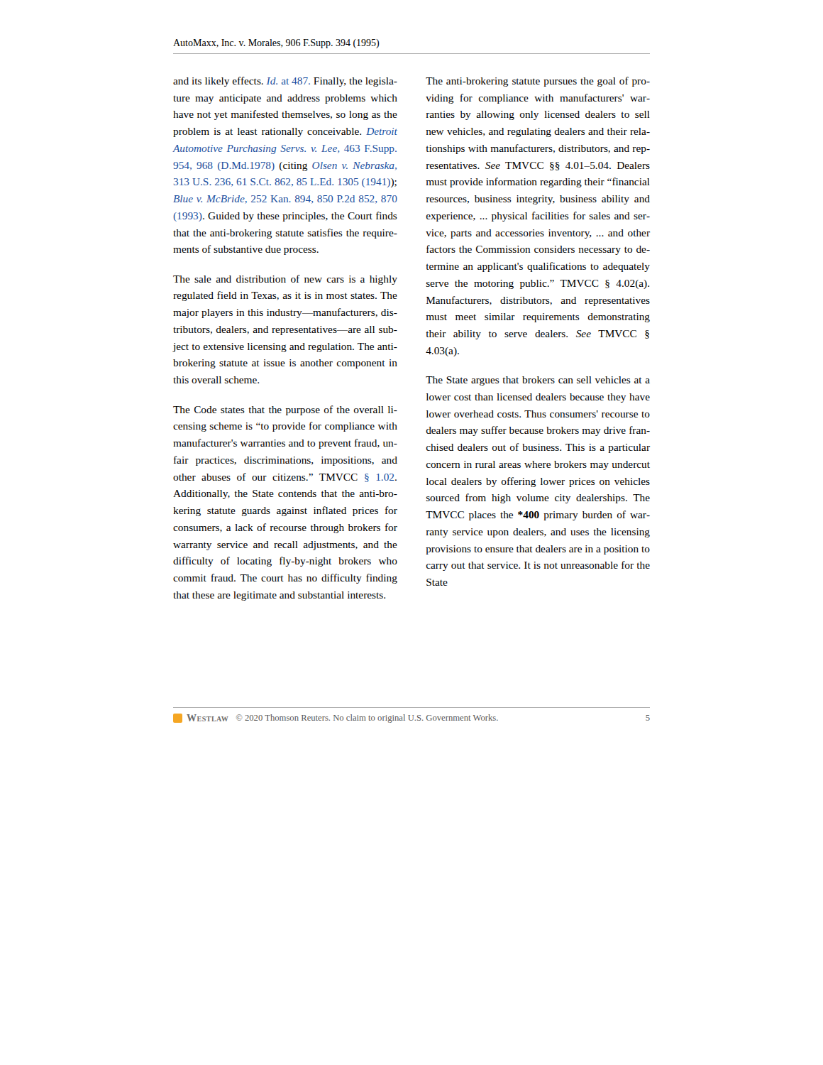AutoMaxx, Inc. v. Morales, 906 F.Supp. 394 (1995)
and its likely effects. Id. at 487. Finally, the legislature may anticipate and address problems which have not yet manifested themselves, so long as the problem is at least rationally conceivable. Detroit Automotive Purchasing Servs. v. Lee, 463 F.Supp. 954, 968 (D.Md.1978) (citing Olsen v. Nebraska, 313 U.S. 236, 61 S.Ct. 862, 85 L.Ed. 1305 (1941)); Blue v. McBride, 252 Kan. 894, 850 P.2d 852, 870 (1993). Guided by these principles, the Court finds that the anti-brokering statute satisfies the requirements of substantive due process.
The sale and distribution of new cars is a highly regulated field in Texas, as it is in most states. The major players in this industry—manufacturers, distributors, dealers, and representatives—are all subject to extensive licensing and regulation. The anti-brokering statute at issue is another component in this overall scheme.
The Code states that the purpose of the overall licensing scheme is “to provide for compliance with manufacturer's warranties and to prevent fraud, unfair practices, discriminations, impositions, and other abuses of our citizens.” TMVCC § 1.02. Additionally, the State contends that the anti-brokering statute guards against inflated prices for consumers, a lack of recourse through brokers for warranty service and recall adjustments, and the difficulty of locating fly-by-night brokers who commit fraud. The court has no difficulty finding that these are legitimate and substantial interests.
The anti-brokering statute pursues the goal of providing for compliance with manufacturers' warranties by allowing only licensed dealers to sell new vehicles, and regulating dealers and their relationships with manufacturers, distributors, and representatives. See TMVCC §§ 4.01–5.04. Dealers must provide information regarding their “financial resources, business integrity, business ability and experience, ... physical facilities for sales and service, parts and accessories inventory, ... and other factors the Commission considers necessary to determine an applicant's qualifications to adequately serve the motoring public.” TMVCC § 4.02(a). Manufacturers, distributors, and representatives must meet similar requirements demonstrating their ability to serve dealers. See TMVCC § 4.03(a).
The State argues that brokers can sell vehicles at a lower cost than licensed dealers because they have lower overhead costs. Thus consumers' recourse to dealers may suffer because brokers may drive franchised dealers out of business. This is a particular concern in rural areas where brokers may undercut local dealers by offering lower prices on vehicles sourced from high volume city dealerships. The TMVCC places the *400 primary burden of warranty service upon dealers, and uses the licensing provisions to ensure that dealers are in a position to carry out that service. It is not unreasonable for the State
Westlaw © 2020 Thomson Reuters. No claim to original U.S. Government Works. 5